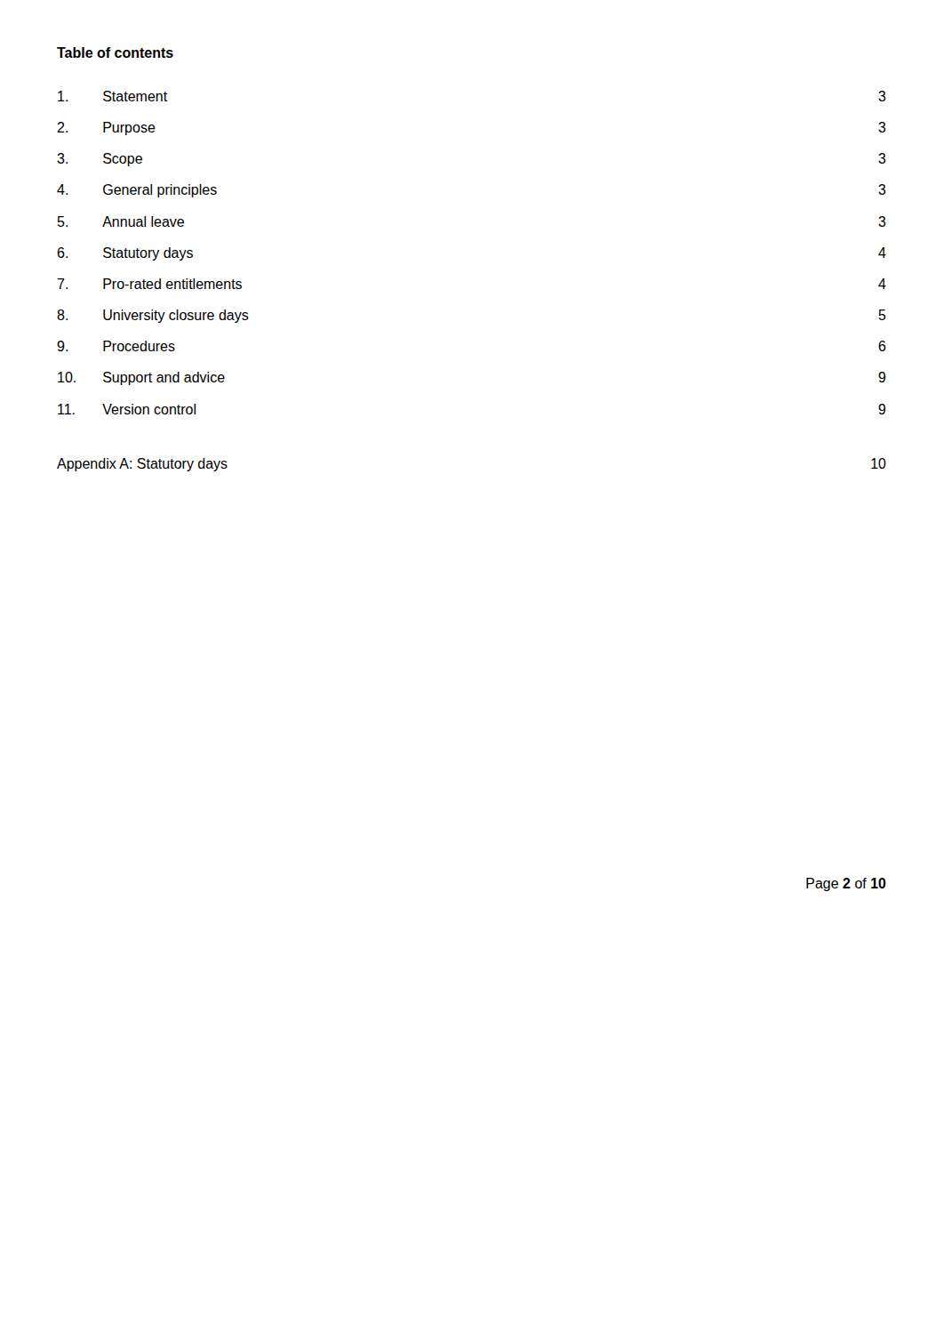Table of contents
| 1. | Statement | 3 |
| 2. | Purpose | 3 |
| 3. | Scope | 3 |
| 4. | General principles | 3 |
| 5. | Annual leave | 3 |
| 6. | Statutory days | 4 |
| 7. | Pro-rated entitlements | 4 |
| 8. | University closure days | 5 |
| 9. | Procedures | 6 |
| 10. | Support and advice | 9 |
| 11. | Version control | 9 |
Appendix A: Statutory days 10
Page 2 of 10